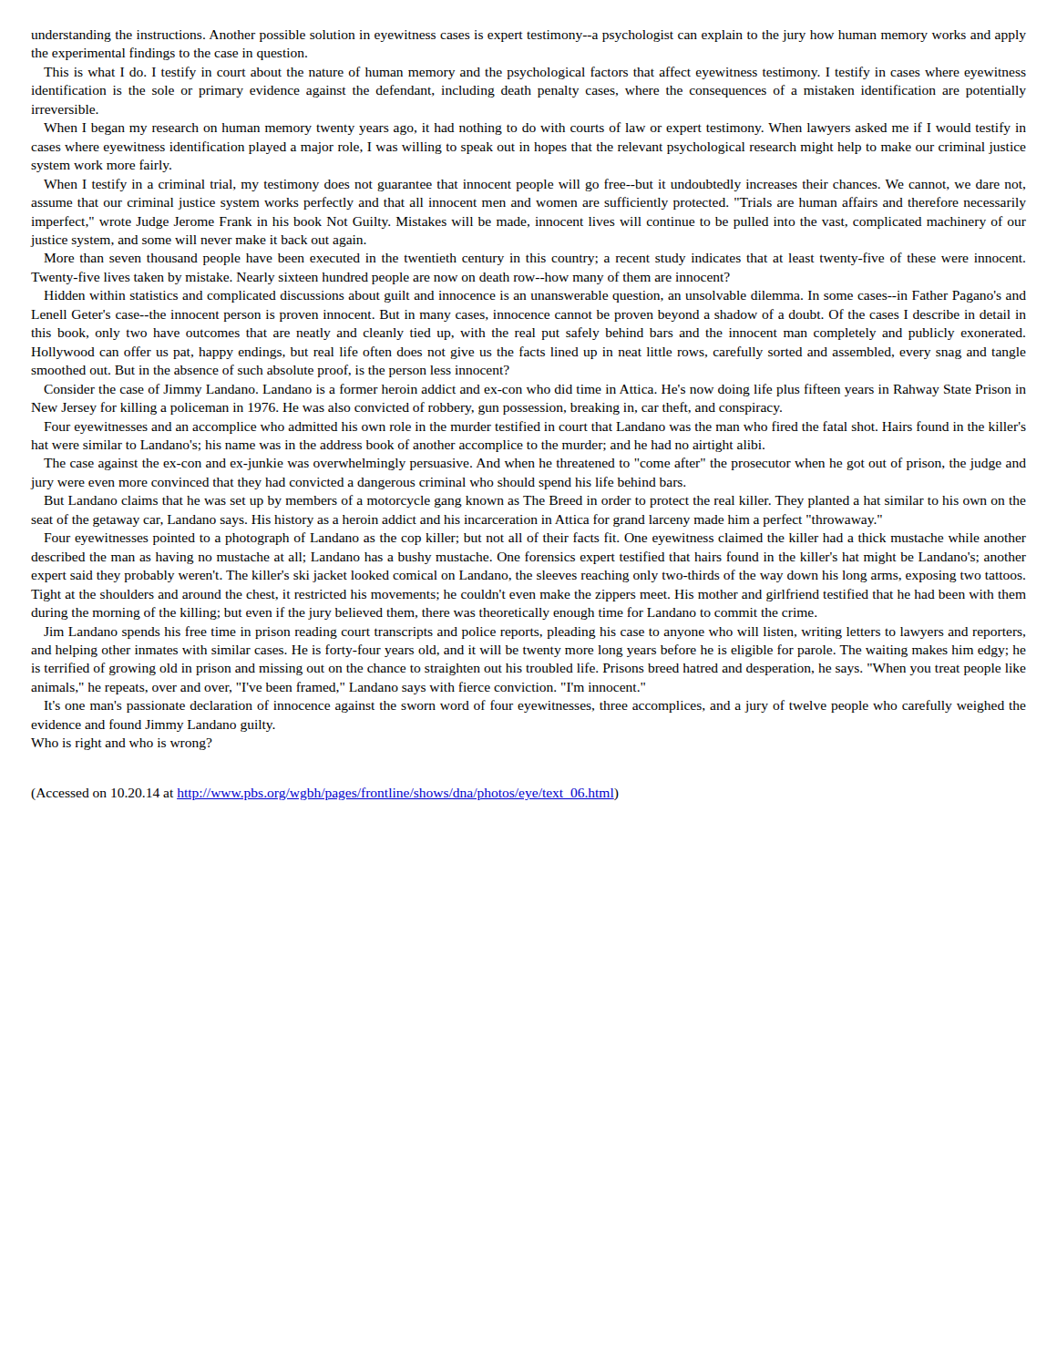understanding the instructions. Another possible solution in eyewitness cases is expert testimony--a psychologist can explain to the jury how human memory works and apply the experimental findings to the case in question.
This is what I do. I testify in court about the nature of human memory and the psychological factors that affect eyewitness testimony. I testify in cases where eyewitness identification is the sole or primary evidence against the defendant, including death penalty cases, where the consequences of a mistaken identification are potentially irreversible.
When I began my research on human memory twenty years ago, it had nothing to do with courts of law or expert testimony. When lawyers asked me if I would testify in cases where eyewitness identification played a major role, I was willing to speak out in hopes that the relevant psychological research might help to make our criminal justice system work more fairly.
When I testify in a criminal trial, my testimony does not guarantee that innocent people will go free--but it undoubtedly increases their chances. We cannot, we dare not, assume that our criminal justice system works perfectly and that all innocent men and women are sufficiently protected. "Trials are human affairs and therefore necessarily imperfect," wrote Judge Jerome Frank in his book Not Guilty. Mistakes will be made, innocent lives will continue to be pulled into the vast, complicated machinery of our justice system, and some will never make it back out again.
More than seven thousand people have been executed in the twentieth century in this country; a recent study indicates that at least twenty-five of these were innocent. Twenty-five lives taken by mistake. Nearly sixteen hundred people are now on death row--how many of them are innocent?
Hidden within statistics and complicated discussions about guilt and innocence is an unanswerable question, an unsolvable dilemma. In some cases--in Father Pagano's and Lenell Geter's case--the innocent person is proven innocent. But in many cases, innocence cannot be proven beyond a shadow of a doubt. Of the cases I describe in detail in this book, only two have outcomes that are neatly and cleanly tied up, with the real put safely behind bars and the innocent man completely and publicly exonerated. Hollywood can offer us pat, happy endings, but real life often does not give us the facts lined up in neat little rows, carefully sorted and assembled, every snag and tangle smoothed out. But in the absence of such absolute proof, is the person less innocent?
Consider the case of Jimmy Landano. Landano is a former heroin addict and ex-con who did time in Attica. He's now doing life plus fifteen years in Rahway State Prison in New Jersey for killing a policeman in 1976. He was also convicted of robbery, gun possession, breaking in, car theft, and conspiracy.
Four eyewitnesses and an accomplice who admitted his own role in the murder testified in court that Landano was the man who fired the fatal shot. Hairs found in the killer's hat were similar to Landano's; his name was in the address book of another accomplice to the murder; and he had no airtight alibi.
The case against the ex-con and ex-junkie was overwhelmingly persuasive. And when he threatened to "come after" the prosecutor when he got out of prison, the judge and jury were even more convinced that they had convicted a dangerous criminal who should spend his life behind bars.
But Landano claims that he was set up by members of a motorcycle gang known as The Breed in order to protect the real killer. They planted a hat similar to his own on the seat of the getaway car, Landano says. His history as a heroin addict and his incarceration in Attica for grand larceny made him a perfect "throwaway."
Four eyewitnesses pointed to a photograph of Landano as the cop killer; but not all of their facts fit. One eyewitness claimed the killer had a thick mustache while another described the man as having no mustache at all; Landano has a bushy mustache. One forensics expert testified that hairs found in the killer's hat might be Landano's; another expert said they probably weren't. The killer's ski jacket looked comical on Landano, the sleeves reaching only two-thirds of the way down his long arms, exposing two tattoos. Tight at the shoulders and around the chest, it restricted his movements; he couldn't even make the zippers meet. His mother and girlfriend testified that he had been with them during the morning of the killing; but even if the jury believed them, there was theoretically enough time for Landano to commit the crime.
Jim Landano spends his free time in prison reading court transcripts and police reports, pleading his case to anyone who will listen, writing letters to lawyers and reporters, and helping other inmates with similar cases. He is forty-four years old, and it will be twenty more long years before he is eligible for parole. The waiting makes him edgy; he is terrified of growing old in prison and missing out on the chance to straighten out his troubled life. Prisons breed hatred and desperation, he says. "When you treat people like animals," he repeats, over and over, "I've been framed," Landano says with fierce conviction. "I'm innocent."
It's one man's passionate declaration of innocence against the sworn word of four eyewitnesses, three accomplices, and a jury of twelve people who carefully weighed the evidence and found Jimmy Landano guilty.
Who is right and who is wrong?
(Accessed on 10.20.14 at http://www.pbs.org/wgbh/pages/frontline/shows/dna/photos/eye/text_06.html)